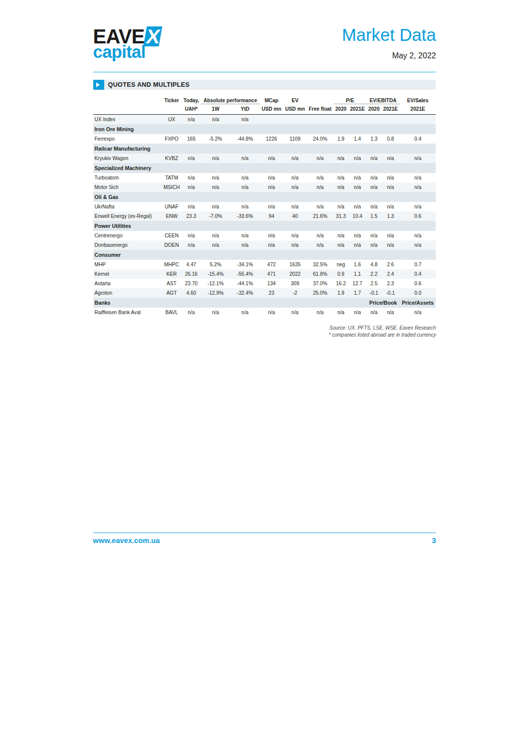EAVEX
capital
Market Data
May 2, 2022
QUOTES AND MULTIPLES
| | Ticker | Today, | Absolute performance | MCap | EV | | P/E | EV/EBITDA | EV/Sales |
| --- | --- | --- | --- | --- | --- | --- | --- | --- | --- |
| | | UAH* | 1W | YtD | USD mn | USD mn | Free float | 2020 | 2021E | 2020 | 2021E | 2021E |
| UX Index | UX | n/a | n/a | n/a | | | | | | | | |
| Iron Ore Mining |
| Ferrexpo | FXPO | 165 | -5.2% | -44.8% | 1226 | 1109 | 24.0% | 1.9 | 1.4 | 1.3 | 0.8 | 0.4 |
| Railcar Manufacturing |
| Kryukiv Wagon | KVBZ | n/a | n/a | n/a | n/a | n/a | n/a | n/a | n/a | n/a | n/a | n/a |
| Specialized Machinery |
| Turboatom | TATM | n/a | n/a | n/a | n/a | n/a | n/a | n/a | n/a | n/a | n/a | n/a |
| Motor Sich | MSICH | n/a | n/a | n/a | n/a | n/a | n/a | n/a | n/a | n/a | n/a | n/a |
| Oil & Gas |
| UkrNafta | UNAF | n/a | n/a | n/a | n/a | n/a | n/a | n/a | n/a | n/a | n/a | n/a |
| Enwell Energy (ex-Regal) | ENW | 23.3 | -7.0% | -33.6% | 94 | 40 | 21.6% | 31.3 | 10.4 | 1.5 | 1.3 | 0.6 |
| Power Utilities |
| Centrenergo | CEEN | n/a | n/a | n/a | n/a | n/a | n/a | n/a | n/a | n/a | n/a | n/a |
| Donbasenergo | DOEN | n/a | n/a | n/a | n/a | n/a | n/a | n/a | n/a | n/a | n/a | n/a |
| Consumer |
| MHP | MHPC | 4.47 | 5.2% | -34.1% | 472 | 1635 | 32.5% | neg | 1.6 | 4.8 | 2.6 | 0.7 |
| Kernel | KER | 26.16 | -15.4% | -55.4% | 471 | 2022 | 61.8% | 0.9 | 1.1 | 2.2 | 2.4 | 0.4 |
| Astarta | AST | 23.70 | -12.1% | -44.1% | 134 | 309 | 37.0% | 16.2 | 12.7 | 2.5 | 2.3 | 0.6 |
| Agroton | AGT | 4.60 | -12.9% | -32.4% | 23 | -2 | 25.0% | 1.9 | 1.7 | -0.1 | -0.1 | 0.0 |
| Banks | Price/Book | Price/Assets |
| Raiffeisen Bank Aval | BAVL | n/a | n/a | n/a | n/a | n/a | n/a | n/a | n/a | n/a | n/a | n/a |
Source: UX. PFTS. LSE. WSE. Eavex Research
* companies listed abroad are in traded currency
www.eavex.com.ua 3